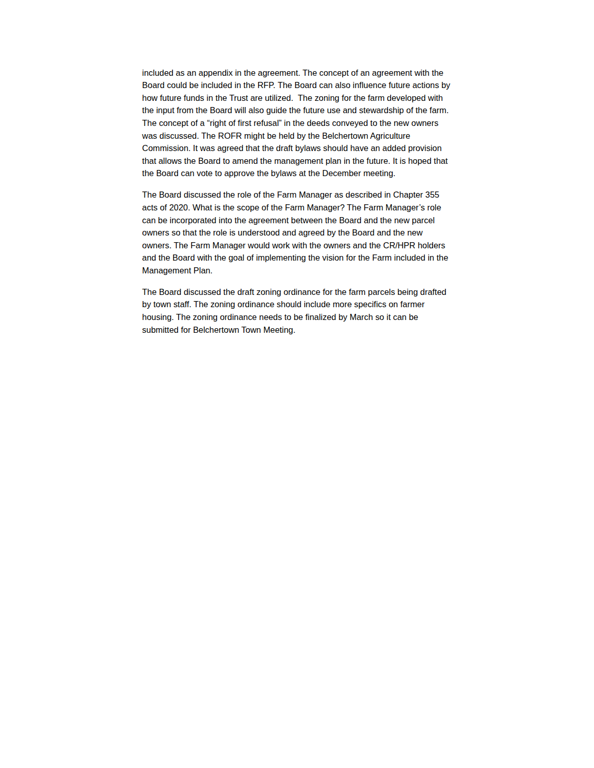included as an appendix in the agreement. The concept of an agreement with the Board could be included in the RFP. The Board can also influence future actions by how future funds in the Trust are utilized. The zoning for the farm developed with the input from the Board will also guide the future use and stewardship of the farm. The concept of a “right of first refusal” in the deeds conveyed to the new owners was discussed. The ROFR might be held by the Belchertown Agriculture Commission. It was agreed that the draft bylaws should have an added provision that allows the Board to amend the management plan in the future. It is hoped that the Board can vote to approve the bylaws at the December meeting.
The Board discussed the role of the Farm Manager as described in Chapter 355 acts of 2020. What is the scope of the Farm Manager? The Farm Manager’s role can be incorporated into the agreement between the Board and the new parcel owners so that the role is understood and agreed by the Board and the new owners. The Farm Manager would work with the owners and the CR/HPR holders and the Board with the goal of implementing the vision for the Farm included in the Management Plan.
The Board discussed the draft zoning ordinance for the farm parcels being drafted by town staff. The zoning ordinance should include more specifics on farmer housing. The zoning ordinance needs to be finalized by March so it can be submitted for Belchertown Town Meeting.